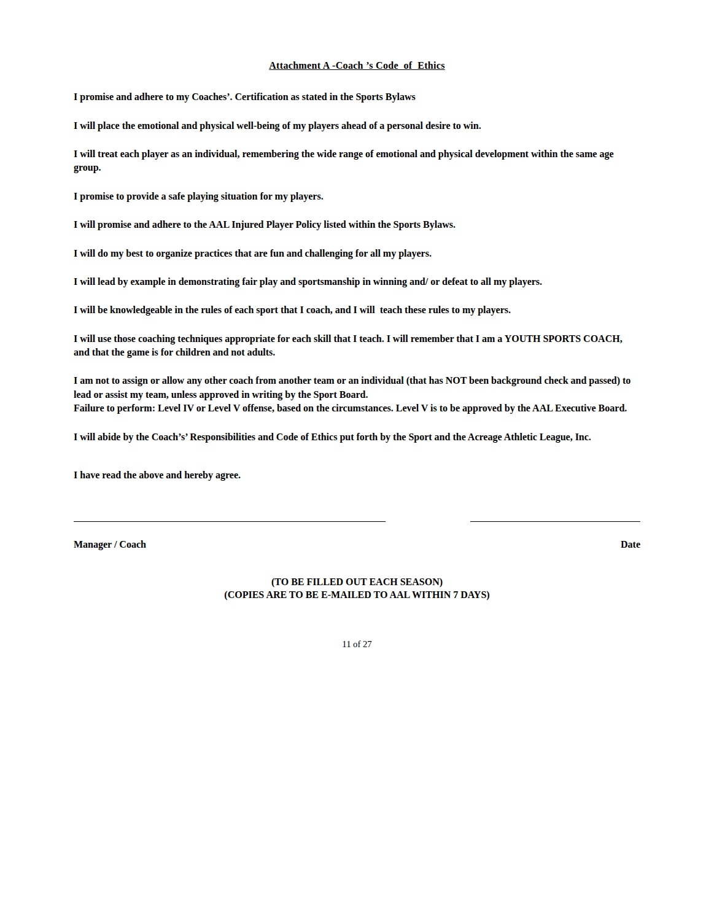Attachment A -Coach ’s Code of Ethics
I promise and adhere to my Coaches’. Certification as stated in the Sports Bylaws
I will place the emotional and physical well-being of my players ahead of a personal desire to win.
I will treat each player as an individual, remembering the wide range of emotional and physical development within the same age group.
I promise to provide a safe playing situation for my players.
I will promise and adhere to the AAL Injured Player Policy listed within the Sports Bylaws.
I will do my best to organize practices that are fun and challenging for all my players.
I will lead by example in demonstrating fair play and sportsmanship in winning and/ or defeat to all my players.
I will be knowledgeable in the rules of each sport that I coach, and I will teach these rules to my players.
I will use those coaching techniques appropriate for each skill that I teach. I will remember that I am a YOUTH SPORTS COACH, and that the game is for children and not adults.
I am not to assign or allow any other coach from another team or an individual (that has NOT been background check and passed) to lead or assist my team, unless approved in writing by the Sport Board.
Failure to perform: Level IV or Level V offense, based on the circumstances. Level V is to be approved by the AAL Executive Board.
I will abide by the Coach’s’ Responsibilities and Code of Ethics put forth by the Sport and the Acreage Athletic League, Inc.
I have read the above and hereby agree.
| Manager / Coach | | Date |
(TO BE FILLED OUT EACH SEASON)
(COPIES ARE TO BE E-MAILED TO AAL WITHIN 7 DAYS)
11 of 27